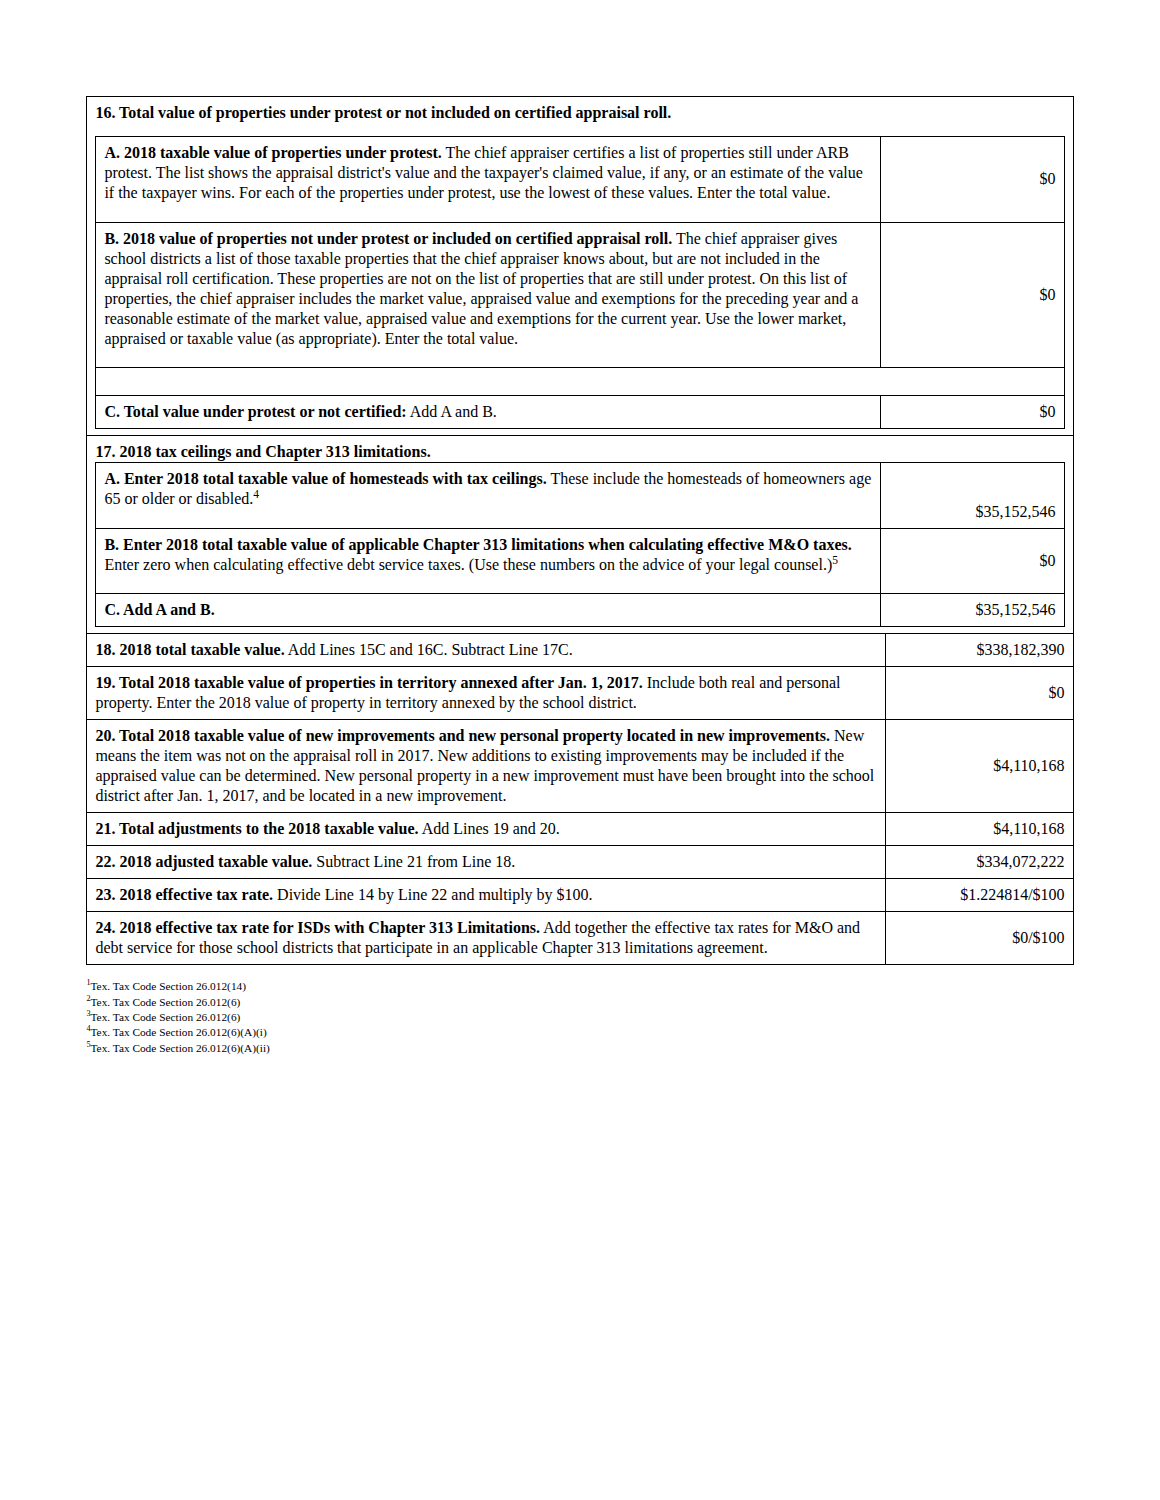| 16. Total value of properties under protest or not included on certified appraisal roll. / A. 2018 taxable value of properties under protest. The chief appraiser certifies a list of properties still under ARB protest. The list shows the appraisal district's value and the taxpayer's claimed value, if any, or an estimate of the value if the taxpayer wins. For each of the properties under protest, use the lowest of these values. Enter the total value. / $0 / / B. 2018 value of properties not under protest or included on certified appraisal roll. The chief appraiser gives school districts a list of those taxable properties that the chief appraiser knows about, but are not included in the appraisal roll certification. These properties are not on the list of properties that are still under protest. On this list of properties, the chief appraiser includes the market value, appraised value and exemptions for the preceding year and a reasonable estimate of the market value, appraised value and exemptions for the current year. Use the lower market, appraised or taxable value (as appropriate). Enter the total value. / $0 / / C. Total value under protest or not certified: Add A and B. / $0 / |
| 17. 2018 tax ceilings and Chapter 313 limitations. / A. Enter 2018 total taxable value of homesteads with tax ceilings. These include the homesteads of homeowners age 65 or older or disabled. 4 / $35,152,546 / / B. Enter 2018 total taxable value of applicable Chapter 313 limitations when calculating effective M&O taxes. Enter zero when calculating effective debt service taxes. (Use these numbers on the advice of your legal counsel.) 5 / $0 / / C. Add A and B. / $35,152,546 / |
| 18. 2018 total taxable value. Add Lines 15C and 16C. Subtract Line 17C. | $338,182,390 |
| 19. Total 2018 taxable value of properties in territory annexed after Jan. 1, 2017. Include both real and personal property. Enter the 2018 value of property in territory annexed by the school district. | $0 |
| 20. Total 2018 taxable value of new improvements and new personal property located in new improvements. New means the item was not on the appraisal roll in 2017. New additions to existing improvements may be included if the appraised value can be determined. New personal property in a new improvement must have been brought into the school district after Jan. 1, 2017, and be located in a new improvement. | $4,110,168 |
| 21. Total adjustments to the 2018 taxable value. Add Lines 19 and 20. | $4,110,168 |
| 22. 2018 adjusted taxable value. Subtract Line 21 from Line 18. | $334,072,222 |
| 23. 2018 effective tax rate. Divide Line 14 by Line 22 and multiply by $100. | $1.224814/$100 |
| 24. 2018 effective tax rate for ISDs with Chapter 313 Limitations. Add together the effective tax rates for M&O and debt service for those school districts that participate in an applicable Chapter 313 limitations agreement. | $0/$100 |
1Tex. Tax Code Section 26.012(14)
2Tex. Tax Code Section 26.012(6)
3Tex. Tax Code Section 26.012(6)
4Tex. Tax Code Section 26.012(6)(A)(i)
5Tex. Tax Code Section 26.012(6)(A)(ii)